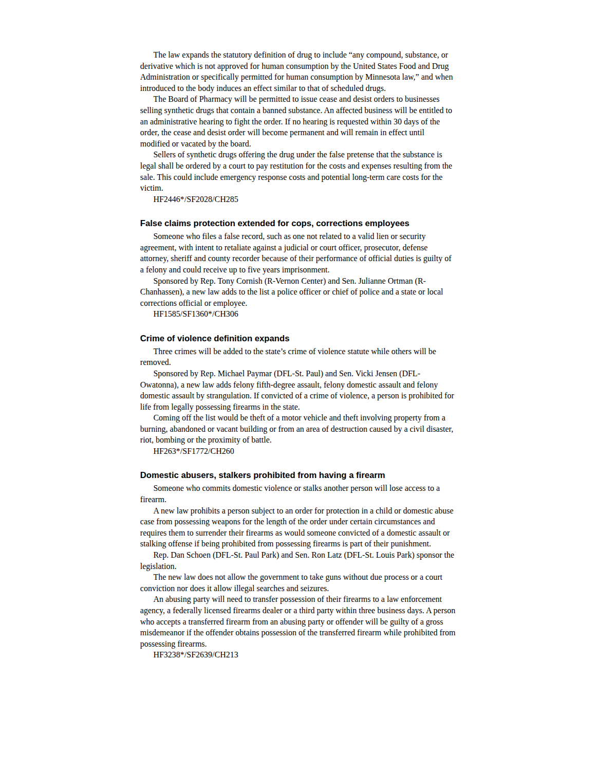The law expands the statutory definition of drug to include “any compound, substance, or derivative which is not approved for human consumption by the United States Food and Drug Administration or specifically permitted for human consumption by Minnesota law,” and when introduced to the body induces an effect similar to that of scheduled drugs.
The Board of Pharmacy will be permitted to issue cease and desist orders to businesses selling synthetic drugs that contain a banned substance. An affected business will be entitled to an administrative hearing to fight the order. If no hearing is requested within 30 days of the order, the cease and desist order will become permanent and will remain in effect until modified or vacated by the board.
Sellers of synthetic drugs offering the drug under the false pretense that the substance is legal shall be ordered by a court to pay restitution for the costs and expenses resulting from the sale. This could include emergency response costs and potential long-term care costs for the victim.
HF2446*/SF2028/CH285
False claims protection extended for cops, corrections employees
Someone who files a false record, such as one not related to a valid lien or security agreement, with intent to retaliate against a judicial or court officer, prosecutor, defense attorney, sheriff and county recorder because of their performance of official duties is guilty of a felony and could receive up to five years imprisonment.
Sponsored by Rep. Tony Cornish (R-Vernon Center) and Sen. Julianne Ortman (R-Chanhassen), a new law adds to the list a police officer or chief of police and a state or local corrections official or employee.
HF1585/SF1360*/CH306
Crime of violence definition expands
Three crimes will be added to the state’s crime of violence statute while others will be removed.
Sponsored by Rep. Michael Paymar (DFL-St. Paul) and Sen. Vicki Jensen (DFL-Owatonna), a new law adds felony fifth-degree assault, felony domestic assault and felony domestic assault by strangulation. If convicted of a crime of violence, a person is prohibited for life from legally possessing firearms in the state.
Coming off the list would be theft of a motor vehicle and theft involving property from a burning, abandoned or vacant building or from an area of destruction caused by a civil disaster, riot, bombing or the proximity of battle.
HF263*/SF1772/CH260
Domestic abusers, stalkers prohibited from having a firearm
Someone who commits domestic violence or stalks another person will lose access to a firearm.
A new law prohibits a person subject to an order for protection in a child or domestic abuse case from possessing weapons for the length of the order under certain circumstances and requires them to surrender their firearms as would someone convicted of a domestic assault or stalking offense if being prohibited from possessing firearms is part of their punishment.
Rep. Dan Schoen (DFL-St. Paul Park) and Sen. Ron Latz (DFL-St. Louis Park) sponsor the legislation.
The new law does not allow the government to take guns without due process or a court conviction nor does it allow illegal searches and seizures.
An abusing party will need to transfer possession of their firearms to a law enforcement agency, a federally licensed firearms dealer or a third party within three business days. A person who accepts a transferred firearm from an abusing party or offender will be guilty of a gross misdemeanor if the offender obtains possession of the transferred firearm while prohibited from possessing firearms.
HF3238*/SF2639/CH213